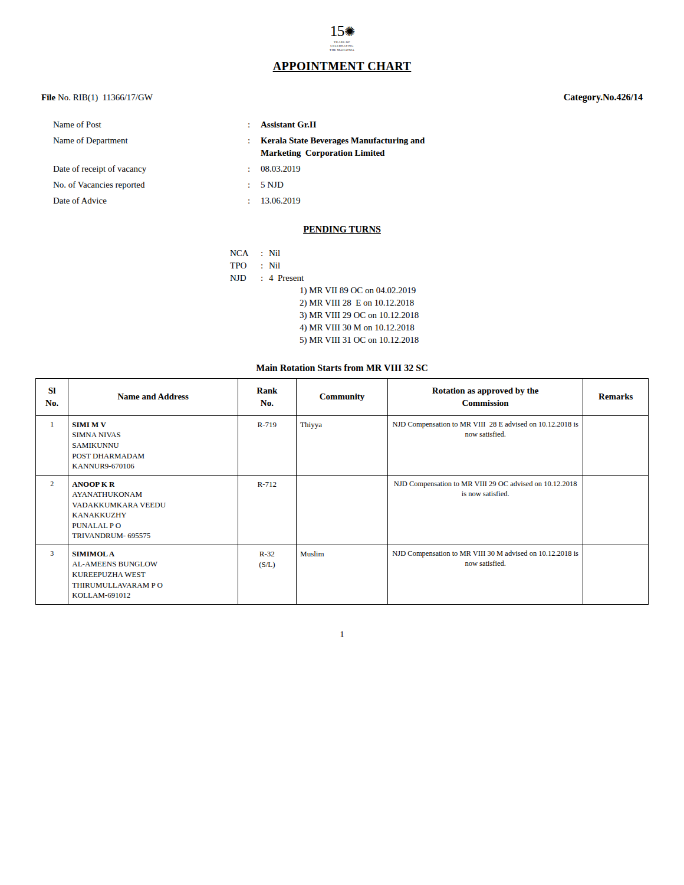15✺
Years of
Celebrating
The Mahatma
APPOINTMENT CHART
File No. RIB(1) 11366/17/GW
Category.No.426/14
| Name of Post | : | Assistant Gr.II |
| Name of Department | : | Kerala State Beverages Manufacturing and Marketing Corporation Limited |
| Date of receipt of vacancy | : | 08.03.2019 |
| No. of Vacancies reported | : | 5 NJD |
| Date of Advice | : | 13.06.2019 |
PENDING TURNS
NCA: Nil
TPO: Nil
NJD: 4 Present
1) MR VII 89 OC on 04.02.2019
2) MR VIII 28 E on 10.12.2018
3) MR VIII 29 OC on 10.12.2018
4) MR VIII 30 M on 10.12.2018
5) MR VIII 31 OC on 10.12.2018
Main Rotation Starts from MR VIII 32 SC
| Sl No. | Name and Address | Rank No. | Community | Rotation as approved by the Commission | Remarks |
| --- | --- | --- | --- | --- | --- |
| 1 | SIMI M V SIMNA NIVAS SAMIKUNNU POST DHARMADAM KANNUR9-670106 | R-719 | Thiyya | NJD Compensation to MR VIII 28 E advised on 10.12.2018 is now satisfied. | |
| 2 | ANOOP K R AYANATHUKONAM VADAKKUMKARA VEEDU KANAKKUZHY PUNALAL P O TRIVANDRUM- 695575 | R-712 | | NJD Compensation to MR VIII 29 OC advised on 10.12.2018 is now satisfied. | |
| 3 | SIMIMOL A AL-AMEENS BUNGLOW KUREEPUZHA WEST THIRUMULLAVARAM P O KOLLAM-691012 | R-32 (S/L) | Muslim | NJD Compensation to MR VIII 30 M advised on 10.12.2018 is now satisfied. | |
1